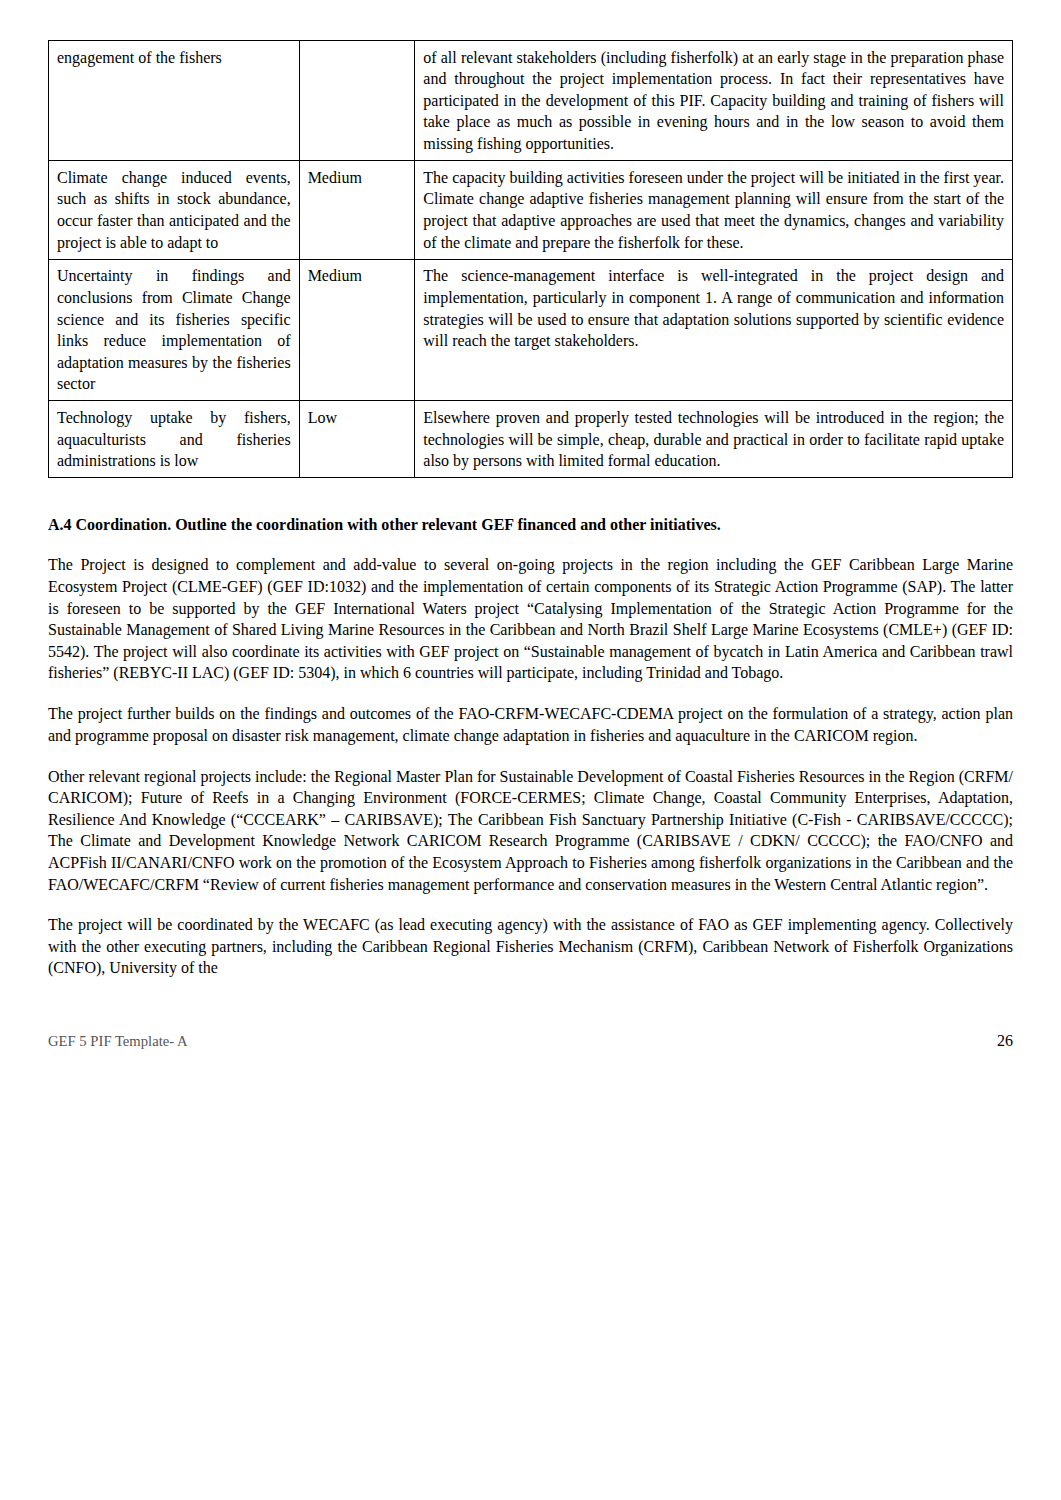| engagement of the fishers | | of all relevant stakeholders (including fisherfolk) at an early stage in the preparation phase and throughout the project implementation process. In fact their representatives have participated in the development of this PIF. Capacity building and training of fishers will take place as much as possible in evening hours and in the low season to avoid them missing fishing opportunities. |
| Climate change induced events, such as shifts in stock abundance, occur faster than anticipated and the project is able to adapt to | Medium | The capacity building activities foreseen under the project will be initiated in the first year. Climate change adaptive fisheries management planning will ensure from the start of the project that adaptive approaches are used that meet the dynamics, changes and variability of the climate and prepare the fisherfolk for these. |
| Uncertainty in findings and conclusions from Climate Change science and its fisheries specific links reduce implementation of adaptation measures by the fisheries sector | Medium | The science-management interface is well-integrated in the project design and implementation, particularly in component 1. A range of communication and information strategies will be used to ensure that adaptation solutions supported by scientific evidence will reach the target stakeholders. |
| Technology uptake by fishers, aquaculturists and fisheries administrations is low | Low | Elsewhere proven and properly tested technologies will be introduced in the region; the technologies will be simple, cheap, durable and practical in order to facilitate rapid uptake also by persons with limited formal education. |
A.4 Coordination. Outline the coordination with other relevant GEF financed and other initiatives.
The Project is designed to complement and add-value to several on-going projects in the region including the GEF Caribbean Large Marine Ecosystem Project (CLME-GEF) (GEF ID:1032) and the implementation of certain components of its Strategic Action Programme (SAP). The latter is foreseen to be supported by the GEF International Waters project “Catalysing Implementation of the Strategic Action Programme for the Sustainable Management of Shared Living Marine Resources in the Caribbean and North Brazil Shelf Large Marine Ecosystems (CMLE+) (GEF ID: 5542). The project will also coordinate its activities with GEF project on “Sustainable management of bycatch in Latin America and Caribbean trawl fisheries” (REBYC-II LAC) (GEF ID: 5304), in which 6 countries will participate, including Trinidad and Tobago.
The project further builds on the findings and outcomes of the FAO-CRFM-WECAFC-CDEMA project on the formulation of a strategy, action plan and programme proposal on disaster risk management, climate change adaptation in fisheries and aquaculture in the CARICOM region.
Other relevant regional projects include: the Regional Master Plan for Sustainable Development of Coastal Fisheries Resources in the Region (CRFM/ CARICOM); Future of Reefs in a Changing Environment (FORCE-CERMES; Climate Change, Coastal Community Enterprises, Adaptation, Resilience And Knowledge (“CCCEARK” – CARIBSAVE); The Caribbean Fish Sanctuary Partnership Initiative (C-Fish - CARIBSAVE/CCCCC); The Climate and Development Knowledge Network CARICOM Research Programme (CARIBSAVE / CDKN/ CCCCC); the FAO/CNFO and ACPFish II/CANARI/CNFO work on the promotion of the Ecosystem Approach to Fisheries among fisherfolk organizations in the Caribbean and the FAO/WECAFC/CRFM “Review of current fisheries management performance and conservation measures in the Western Central Atlantic region”.
The project will be coordinated by the WECAFC (as lead executing agency) with the assistance of FAO as GEF implementing agency. Collectively with the other executing partners, including the Caribbean Regional Fisheries Mechanism (CRFM), Caribbean Network of Fisherfolk Organizations (CNFO), University of the
GEF 5 PIF Template- A
26